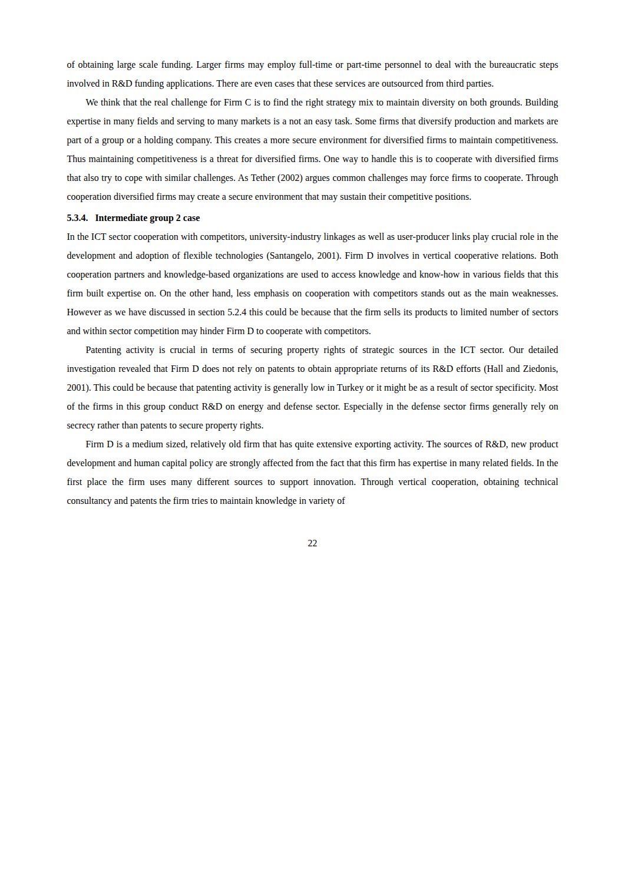of obtaining large scale funding. Larger firms may employ full-time or part-time personnel to deal with the bureaucratic steps involved in R&D funding applications. There are even cases that these services are outsourced from third parties.
We think that the real challenge for Firm C is to find the right strategy mix to maintain diversity on both grounds. Building expertise in many fields and serving to many markets is a not an easy task. Some firms that diversify production and markets are part of a group or a holding company. This creates a more secure environment for diversified firms to maintain competitiveness. Thus maintaining competitiveness is a threat for diversified firms. One way to handle this is to cooperate with diversified firms that also try to cope with similar challenges. As Tether (2002) argues common challenges may force firms to cooperate. Through cooperation diversified firms may create a secure environment that may sustain their competitive positions.
5.3.4. Intermediate group 2 case
In the ICT sector cooperation with competitors, university-industry linkages as well as user-producer links play crucial role in the development and adoption of flexible technologies (Santangelo, 2001). Firm D involves in vertical cooperative relations. Both cooperation partners and knowledge-based organizations are used to access knowledge and know-how in various fields that this firm built expertise on. On the other hand, less emphasis on cooperation with competitors stands out as the main weaknesses. However as we have discussed in section 5.2.4 this could be because that the firm sells its products to limited number of sectors and within sector competition may hinder Firm D to cooperate with competitors.
Patenting activity is crucial in terms of securing property rights of strategic sources in the ICT sector. Our detailed investigation revealed that Firm D does not rely on patents to obtain appropriate returns of its R&D efforts (Hall and Ziedonis, 2001). This could be because that patenting activity is generally low in Turkey or it might be as a result of sector specificity. Most of the firms in this group conduct R&D on energy and defense sector. Especially in the defense sector firms generally rely on secrecy rather than patents to secure property rights.
Firm D is a medium sized, relatively old firm that has quite extensive exporting activity. The sources of R&D, new product development and human capital policy are strongly affected from the fact that this firm has expertise in many related fields. In the first place the firm uses many different sources to support innovation. Through vertical cooperation, obtaining technical consultancy and patents the firm tries to maintain knowledge in variety of
22